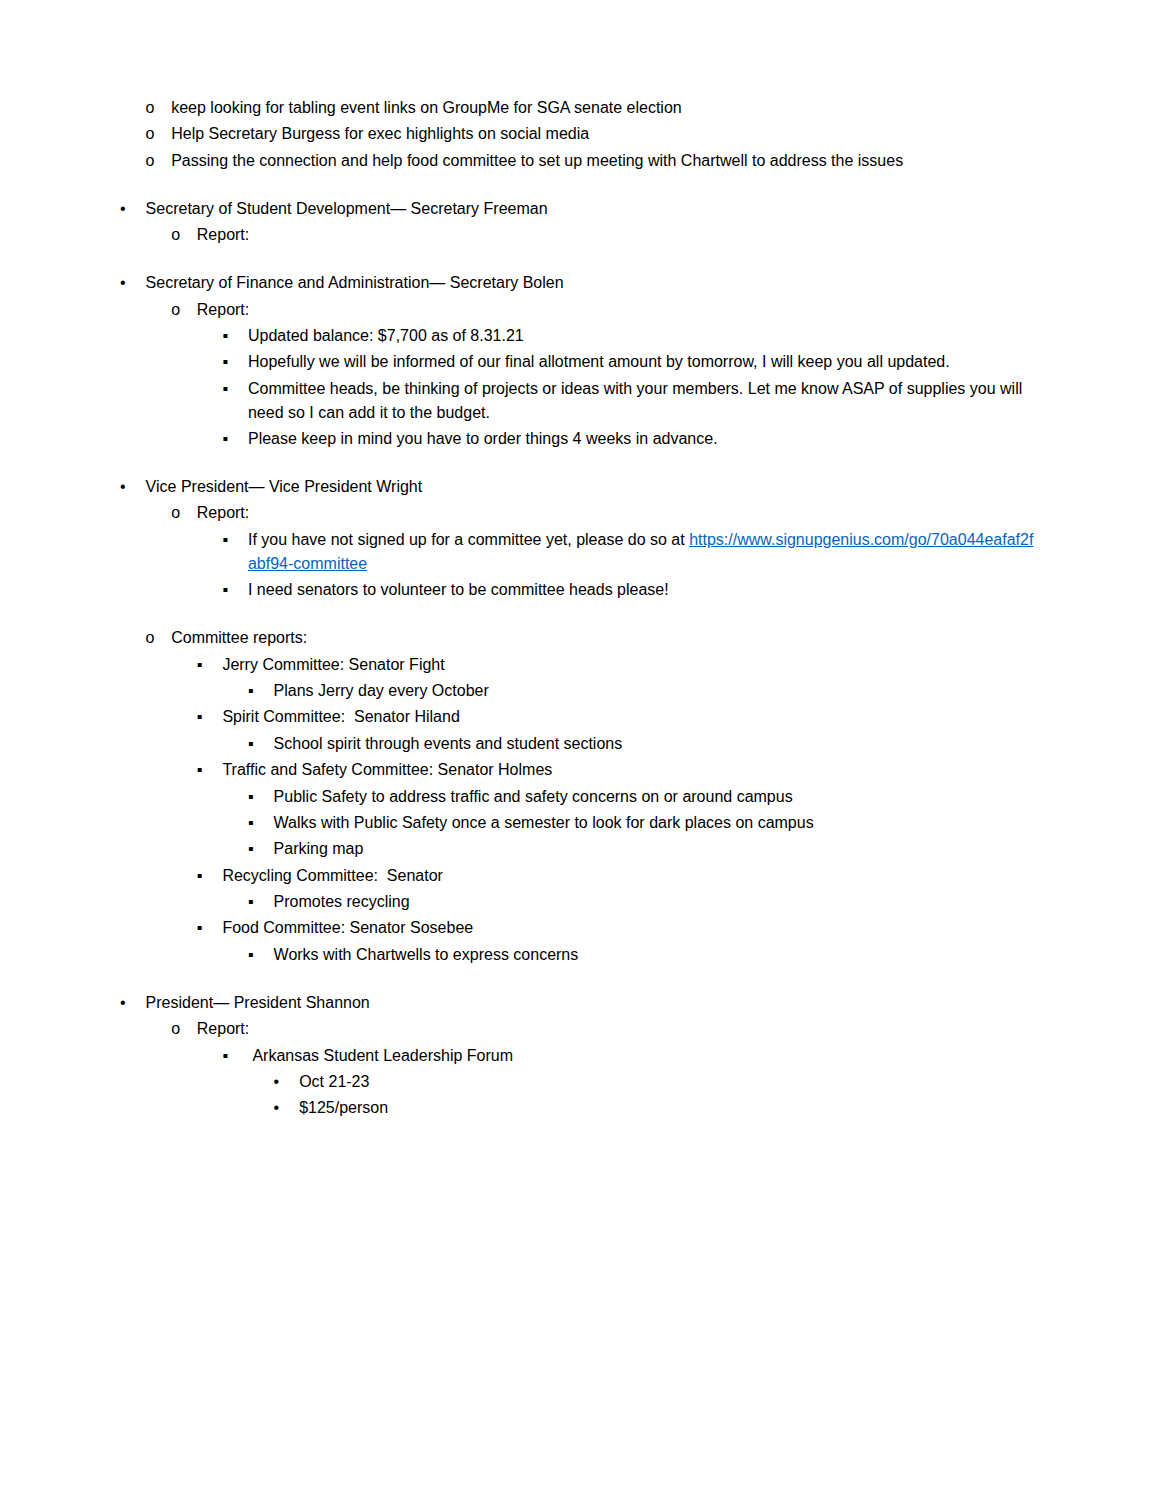okeep looking for tabling event links on GroupMe for SGA senate election
o Help Secretary Burgess for exec highlights on social media
o Passing the connection and help food committee to set up meeting with Chartwell to address the issues
•Secretary of Student Development— Secretary Freeman
o Report:
•Secretary of Finance and Administration— Secretary Bolen
o Report:
▪Updated balance: $7,700 as of 8.31.21
▪Hopefully we will be informed of our final allotment amount by tomorrow, I will keep you all updated.
▪Committee heads, be thinking of projects or ideas with your members. Let me know ASAP of supplies you will need so I can add it to the budget.
▪Please keep in mind you have to order things 4 weeks in advance.
•Vice President— Vice President Wright
o Report:
▪If you have not signed up for a committee yet, please do so at https://www.signupgenius.com/go/70a044eafaf2fabf94-committee
▪I need senators to volunteer to be committee heads please!
o Committee reports:
▪Jerry Committee: Senator Fight
▪Plans Jerry day every October
▪Spirit Committee: Senator Hiland
▪School spirit through events and student sections
▪Traffic and Safety Committee: Senator Holmes
▪Public Safety to address traffic and safety concerns on or around campus
▪Walks with Public Safety once a semester to look for dark places on campus
▪Parking map
▪Recycling Committee: Senator
▪Promotes recycling
▪Food Committee: Senator Sosebee
▪Works with Chartwells to express concerns
•President— President Shannon
o Report:
▪ Arkansas Student Leadership Forum
•Oct 21-23
•$125/person